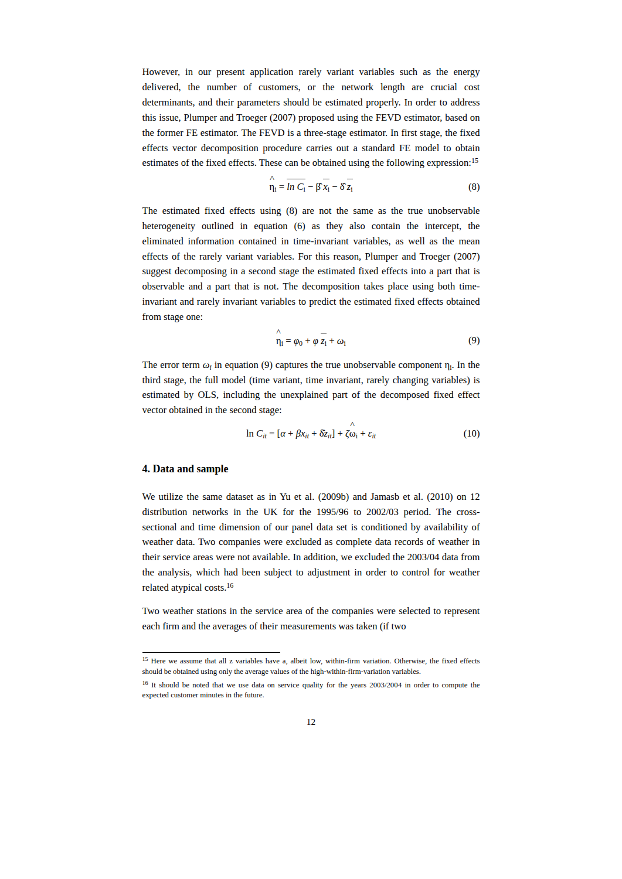However, in our present application rarely variant variables such as the energy delivered, the number of customers, or the network length are crucial cost determinants, and their parameters should be estimated properly. In order to address this issue, Plumper and Troeger (2007) proposed using the FEVD estimator, based on the former FE estimator. The FEVD is a three-stage estimator. In first stage, the fixed effects vector decomposition procedure carries out a standard FE model to obtain estimates of the fixed effects. These can be obtained using the following expression:15
ηi = ln Ci − β̂ xi − δ̂ zi
(8)
The estimated fixed effects using (8) are not the same as the true unobservable heterogeneity outlined in equation (6) as they also contain the intercept, the eliminated information contained in time-invariant variables, as well as the mean effects of the rarely variant variables. For this reason, Plumper and Troeger (2007) suggest decomposing in a second stage the estimated fixed effects into a part that is observable and a part that is not. The decomposition takes place using both time-invariant and rarely invariant variables to predict the estimated fixed effects obtained from stage one:
ηi = φ0 + φ zi + ωi
(9)
The error term ωi in equation (9) captures the true unobservable component ηi. In the third stage, the full model (time variant, time invariant, rarely changing variables) is estimated by OLS, including the unexplained part of the decomposed fixed effect vector obtained in the second stage:
ln Cit = [α + βxit + δ̂zit] + ζωi + εit
(10)
4. Data and sample
We utilize the same dataset as in Yu et al. (2009b) and Jamasb et al. (2010) on 12 distribution networks in the UK for the 1995/96 to 2002/03 period. The cross-sectional and time dimension of our panel data set is conditioned by availability of weather data. Two companies were excluded as complete data records of weather in their service areas were not available. In addition, we excluded the 2003/04 data from the analysis, which had been subject to adjustment in order to control for weather related atypical costs.16
Two weather stations in the service area of the companies were selected to represent each firm and the averages of their measurements was taken (if two
15 Here we assume that all z variables have a, albeit low, within-firm variation. Otherwise, the fixed effects should be obtained using only the average values of the high-within-firm-variation variables.
16 It should be noted that we use data on service quality for the years 2003/2004 in order to compute the expected customer minutes in the future.
12